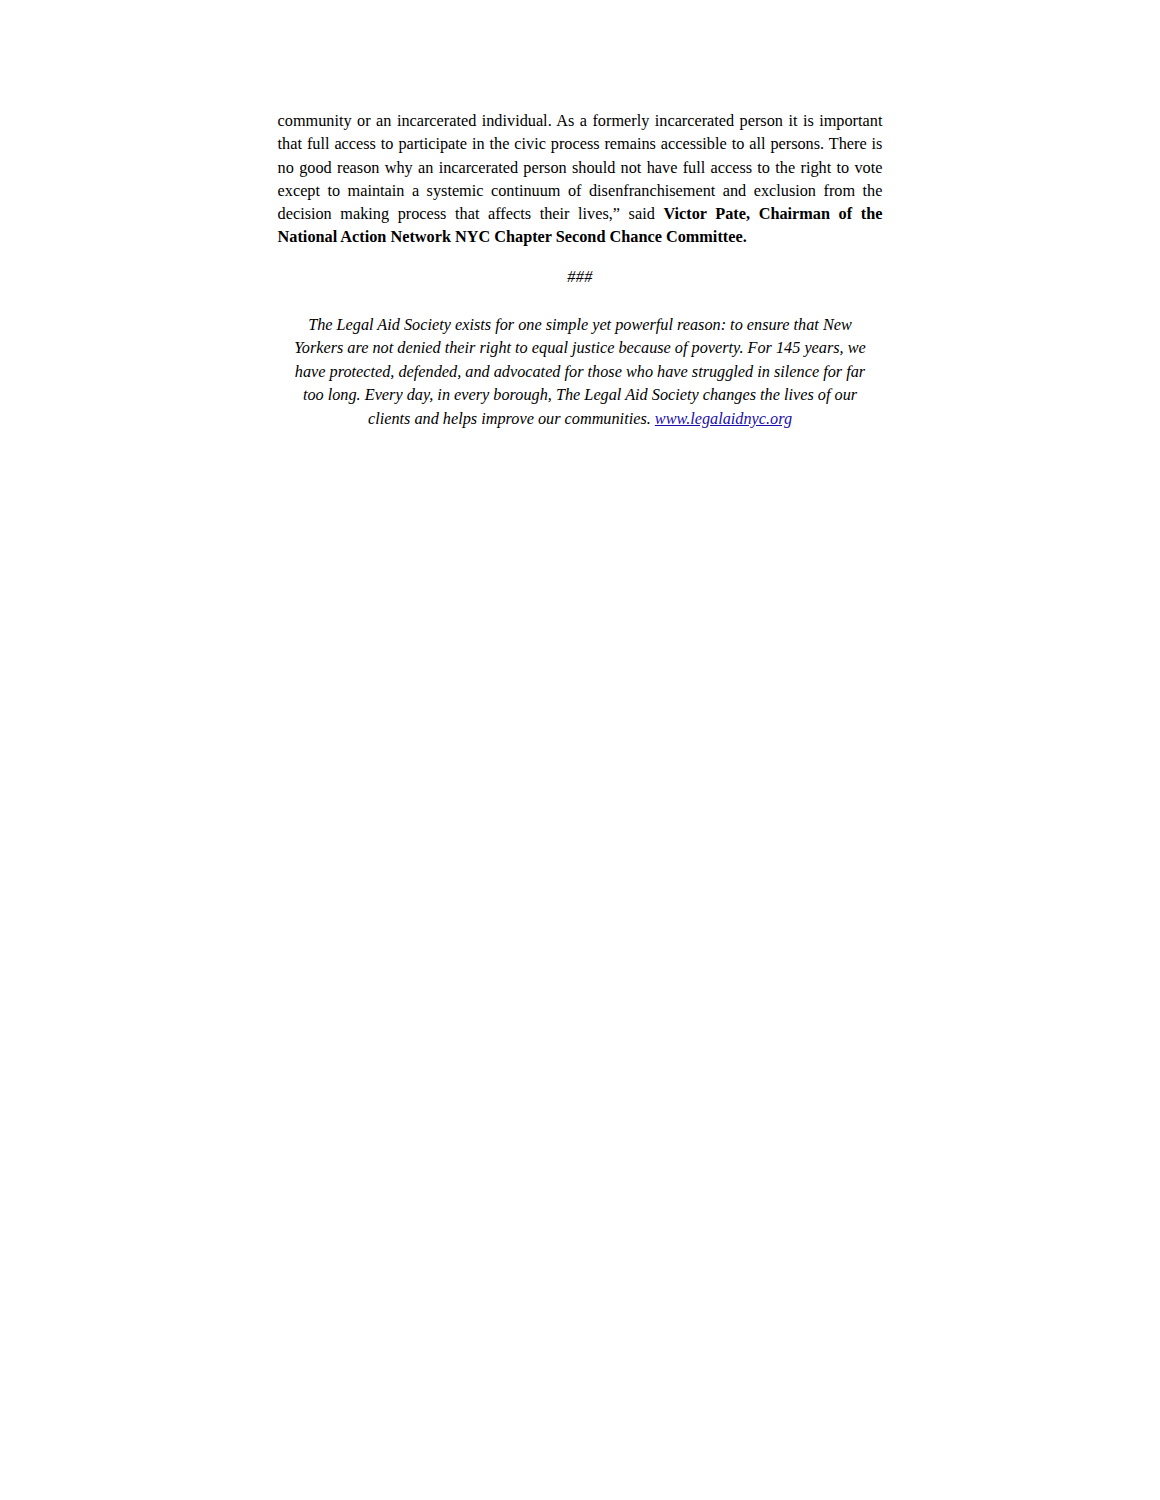community or an incarcerated individual. As a formerly incarcerated person it is important that full access to participate in the civic process remains accessible to all persons. There is no good reason why an incarcerated person should not have full access to the right to vote except to maintain a systemic continuum of disenfranchisement and exclusion from the decision making process that affects their lives,” said Victor Pate, Chairman of the National Action Network NYC Chapter Second Chance Committee.
###
The Legal Aid Society exists for one simple yet powerful reason: to ensure that New Yorkers are not denied their right to equal justice because of poverty. For 145 years, we have protected, defended, and advocated for those who have struggled in silence for far too long. Every day, in every borough, The Legal Aid Society changes the lives of our clients and helps improve our communities. www.legalaidnyc.org